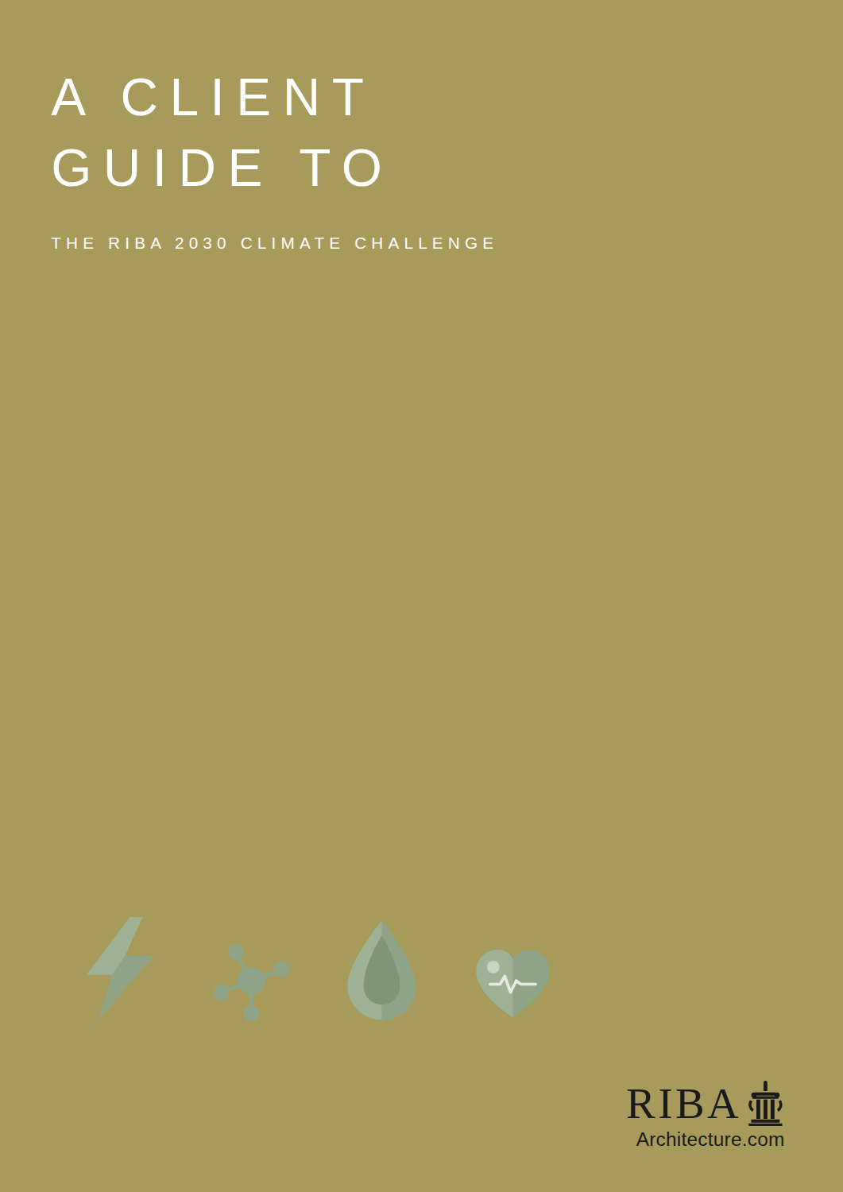A Client Guide to
The RIBA 2030 Climate Challenge
RIBA
Architecture.com